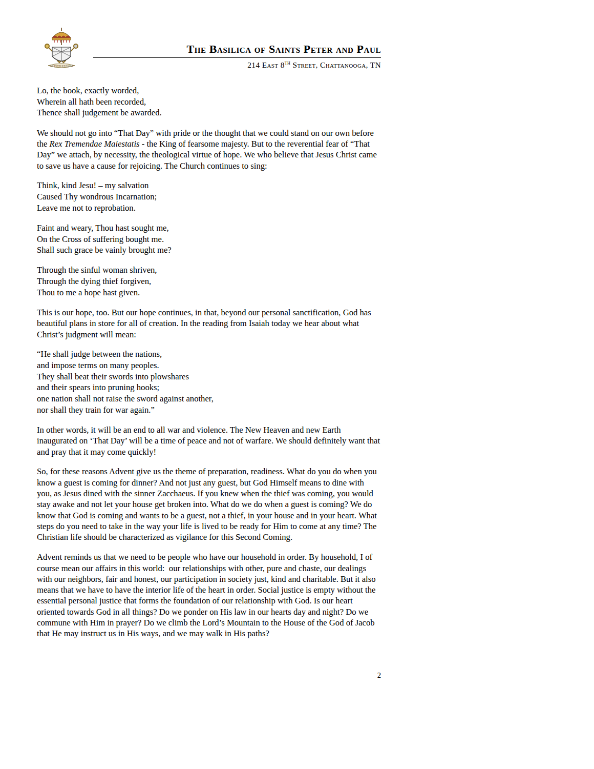SS. PETRI ET PAULI
The Basilica of Saints Peter and Paul 214 East 8th Street, Chattanooga, TN
Lo, the book, exactly worded,
Wherein all hath been recorded,
Thence shall judgement be awarded.
We should not go into “That Day” with pride or the thought that we could stand on our own before the Rex Tremendae Maiestatis - the King of fearsome majesty. But to the reverential fear of “That Day” we attach, by necessity, the theological virtue of hope. We who believe that Jesus Christ came to save us have a cause for rejoicing. The Church continues to sing:
Think, kind Jesu! – my salvation
Caused Thy wondrous Incarnation;
Leave me not to reprobation.
Faint and weary, Thou hast sought me,
On the Cross of suffering bought me.
Shall such grace be vainly brought me?
Through the sinful woman shriven,
Through the dying thief forgiven,
Thou to me a hope hast given.
This is our hope, too. But our hope continues, in that, beyond our personal sanctification, God has beautiful plans in store for all of creation. In the reading from Isaiah today we hear about what Christ’s judgment will mean:
“He shall judge between the nations,
and impose terms on many peoples.
They shall beat their swords into plowshares
and their spears into pruning hooks;
one nation shall not raise the sword against another,
nor shall they train for war again.”
In other words, it will be an end to all war and violence. The New Heaven and new Earth inaugurated on ‘That Day’ will be a time of peace and not of warfare. We should definitely want that and pray that it may come quickly!
So, for these reasons Advent give us the theme of preparation, readiness. What do you do when you know a guest is coming for dinner? And not just any guest, but God Himself means to dine with you, as Jesus dined with the sinner Zacchaeus. If you knew when the thief was coming, you would stay awake and not let your house get broken into. What do we do when a guest is coming? We do know that God is coming and wants to be a guest, not a thief, in your house and in your heart. What steps do you need to take in the way your life is lived to be ready for Him to come at any time? The Christian life should be characterized as vigilance for this Second Coming.
Advent reminds us that we need to be people who have our household in order. By household, I of course mean our affairs in this world: our relationships with other, pure and chaste, our dealings with our neighbors, fair and honest, our participation in society just, kind and charitable. But it also means that we have to have the interior life of the heart in order. Social justice is empty without the essential personal justice that forms the foundation of our relationship with God. Is our heart oriented towards God in all things? Do we ponder on His law in our hearts day and night? Do we commune with Him in prayer? Do we climb the Lord’s Mountain to the House of the God of Jacob that He may instruct us in His ways, and we may walk in His paths?
2